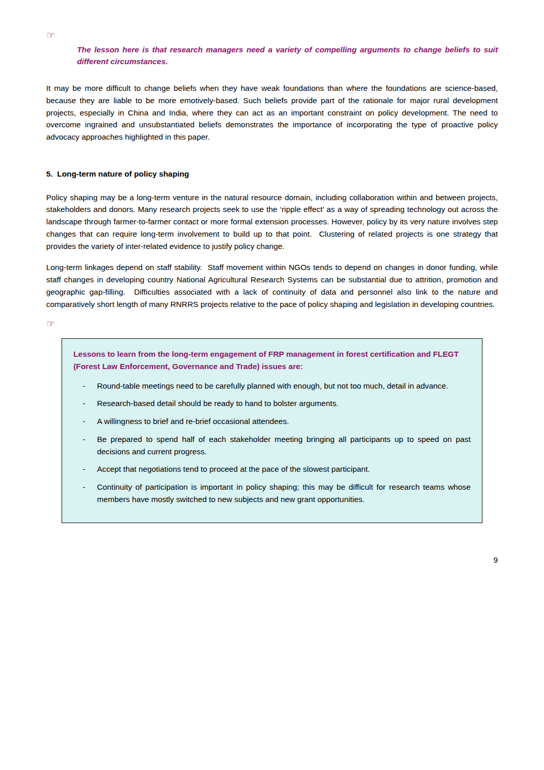☞
The lesson here is that research managers need a variety of compelling arguments to change beliefs to suit different circumstances.
It may be more difficult to change beliefs when they have weak foundations than where the foundations are science-based, because they are liable to be more emotively-based. Such beliefs provide part of the rationale for major rural development projects, especially in China and India, where they can act as an important constraint on policy development. The need to overcome ingrained and unsubstantiated beliefs demonstrates the importance of incorporating the type of proactive policy advocacy approaches highlighted in this paper.
5. Long-term nature of policy shaping
Policy shaping may be a long-term venture in the natural resource domain, including collaboration within and between projects, stakeholders and donors. Many research projects seek to use the ‘ripple effect’ as a way of spreading technology out across the landscape through farmer-to-farmer contact or more formal extension processes. However, policy by its very nature involves step changes that can require long-term involvement to build up to that point. Clustering of related projects is one strategy that provides the variety of inter-related evidence to justify policy change.
Long-term linkages depend on staff stability. Staff movement within NGOs tends to depend on changes in donor funding, while staff changes in developing country National Agricultural Research Systems can be substantial due to attrition, promotion and geographic gap-filling. Difficulties associated with a lack of continuity of data and personnel also link to the nature and comparatively short length of many RNRRS projects relative to the pace of policy shaping and legislation in developing countries.
☞
Lessons to learn from the long-term engagement of FRP management in forest certification and FLEGT (Forest Law Enforcement, Governance and Trade) issues are:
Round-table meetings need to be carefully planned with enough, but not too much, detail in advance.
Research-based detail should be ready to hand to bolster arguments.
A willingness to brief and re-brief occasional attendees.
Be prepared to spend half of each stakeholder meeting bringing all participants up to speed on past decisions and current progress.
Accept that negotiations tend to proceed at the pace of the slowest participant.
Continuity of participation is important in policy shaping; this may be difficult for research teams whose members have mostly switched to new subjects and new grant opportunities.
9